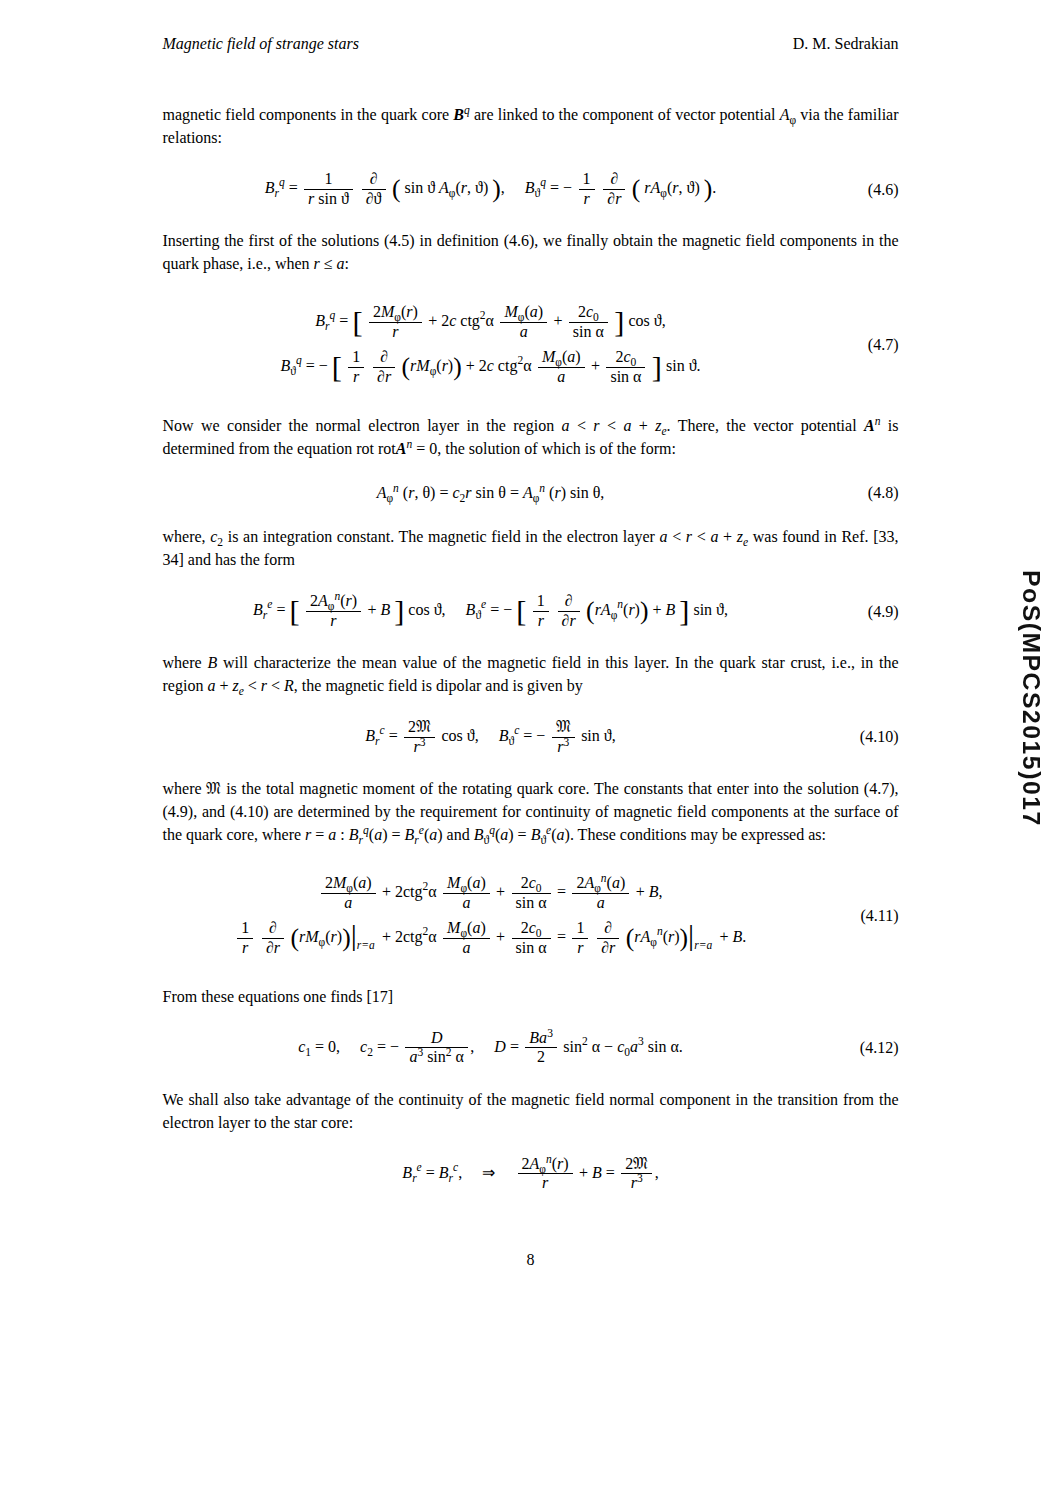PoS(MPCS2015)017
Magnetic field of strange stars D. M. Sedrakian
magnetic field components in the quark core Bq are linked to the component of vector potential Aφ via the familiar relations:
Brq = 1 r sin ϑ ∂∂ϑ ( sin ϑ Aφ(r, ϑ) ), Bϑq = − 1 r ∂∂r ( rAφ(r, ϑ) ).
(4.6)
Inserting the first of the solutions (4.5) in definition (4.6), we finally obtain the magnetic field components in the quark phase, i.e., when r ≤ a:
Brq = [ 2Mφ(r) r + 2c ctg2α Mφ(a) a + 2c0 sin α ] cos ϑ, Bϑq = − [ 1 r ∂∂r (rMφ(r)) + 2c ctg2α Mφ(a) a + 2c0 sin α ] sin ϑ.
(4.7)
Now we consider the normal electron layer in the region a < r < a + ze. There, the vector potential An is determined from the equation rot rotAn = 0, the solution of which is of the form:
Aφn (r, θ) = c2r sin θ = Aφn (r) sin θ,
(4.8)
where, c2 is an integration constant. The magnetic field in the electron layer a < r < a + ze was found in Ref. [33, 34] and has the form
Bre = [ 2Aφn(r) r + B ] cos ϑ, Bϑe = − [ 1 r ∂∂r (rAφn(r)) + B ] sin ϑ,
(4.9)
where B will characterize the mean value of the magnetic field in this layer. In the quark star crust, i.e., in the region a + ze < r < R, the magnetic field is dipolar and is given by
Brc = 2𝔐 r3 cos ϑ, Bϑc = − 𝔐r3 sin ϑ,
(4.10)
where 𝔐 is the total magnetic moment of the rotating quark core. The constants that enter into the solution (4.7), (4.9), and (4.10) are determined by the requirement for continuity of magnetic field components at the surface of the quark core, where r = a : Brq(a) = Bre(a) and Bϑq(a) = Bϑe(a). These conditions may be expressed as:
2Mφ(a) a + 2ctg2α Mφ(a) a + 2c0 sin α = 2Aφn(a) a + B, 1 r ∂∂r (rMφ(r))|r=a + 2ctg2α Mφ(a) a + 2c0 sin α = 1 r ∂∂r (rAφn(r))|r=a + B.
(4.11)
From these equations one finds [17]
c1 = 0, c2 = − Da3 sin2 α, D = Ba32 sin2 α − c0a3 sin α.
(4.12)
We shall also take advantage of the continuity of the magnetic field normal component in the transition from the electron layer to the star core:
Bre = Brc, ⇒ 2Aφn(r) r + B = 2𝔐 r3,
8